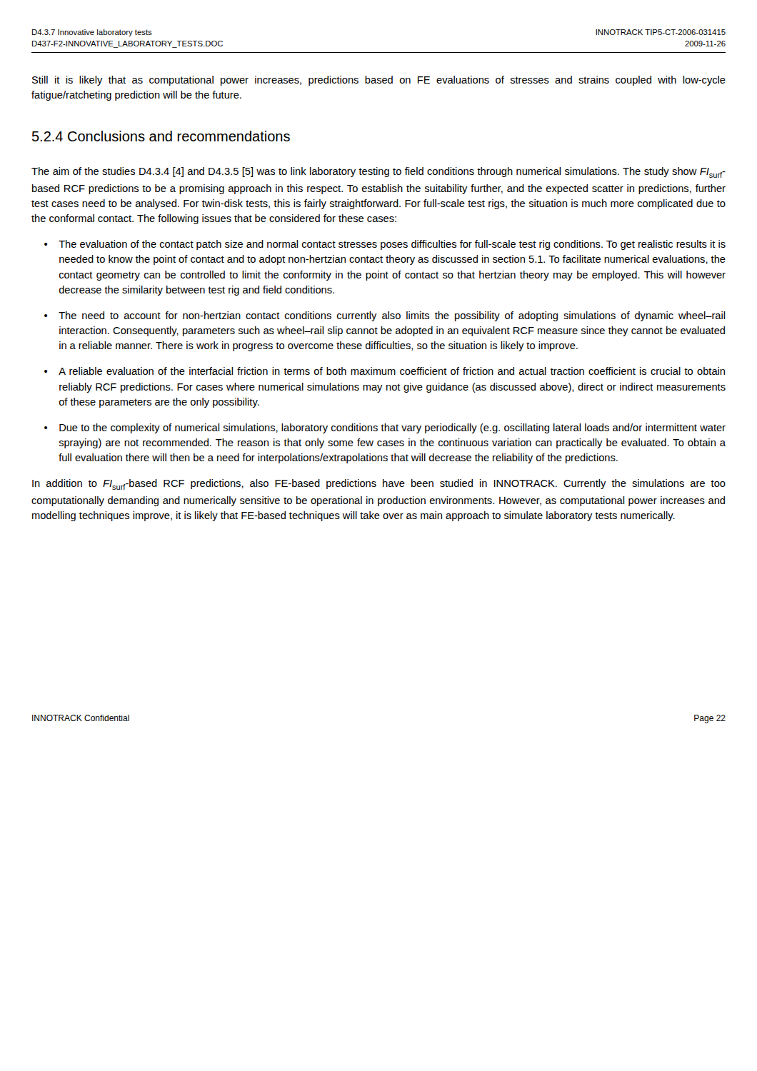D4.3.7 Innovative laboratory tests D437-F2-INNOVATIVE_LABORATORY_TESTS.DOC
INNOTRACK TIP5-CT-2006-031415 2009-11-26
Still it is likely that as computational power increases, predictions based on FE evaluations of stresses and strains coupled with low-cycle fatigue/ratcheting prediction will be the future.
5.2.4 Conclusions and recommendations
The aim of the studies D4.3.4 [4] and D4.3.5 [5] was to link laboratory testing to field conditions through numerical simulations. The study show FIsurf-based RCF predictions to be a promising approach in this respect. To establish the suitability further, and the expected scatter in predictions, further test cases need to be analysed. For twin-disk tests, this is fairly straightforward. For full-scale test rigs, the situation is much more complicated due to the conformal contact. The following issues that be considered for these cases:
The evaluation of the contact patch size and normal contact stresses poses difficulties for full-scale test rig conditions. To get realistic results it is needed to know the point of contact and to adopt non-hertzian contact theory as discussed in section 5.1. To facilitate numerical evaluations, the contact geometry can be controlled to limit the conformity in the point of contact so that hertzian theory may be employed. This will however decrease the similarity between test rig and field conditions.
The need to account for non-hertzian contact conditions currently also limits the possibility of adopting simulations of dynamic wheel–rail interaction. Consequently, parameters such as wheel–rail slip cannot be adopted in an equivalent RCF measure since they cannot be evaluated in a reliable manner. There is work in progress to overcome these difficulties, so the situation is likely to improve.
A reliable evaluation of the interfacial friction in terms of both maximum coefficient of friction and actual traction coefficient is crucial to obtain reliably RCF predictions. For cases where numerical simulations may not give guidance (as discussed above), direct or indirect measurements of these parameters are the only possibility.
Due to the complexity of numerical simulations, laboratory conditions that vary periodically (e.g. oscillating lateral loads and/or intermittent water spraying) are not recommended. The reason is that only some few cases in the continuous variation can practically be evaluated. To obtain a full evaluation there will then be a need for interpolations/extrapolations that will decrease the reliability of the predictions.
In addition to FIsurf-based RCF predictions, also FE-based predictions have been studied in INNOTRACK. Currently the simulations are too computationally demanding and numerically sensitive to be operational in production environments. However, as computational power increases and modelling techniques improve, it is likely that FE-based techniques will take over as main approach to simulate laboratory tests numerically.
INNOTRACK Confidential
Page 22